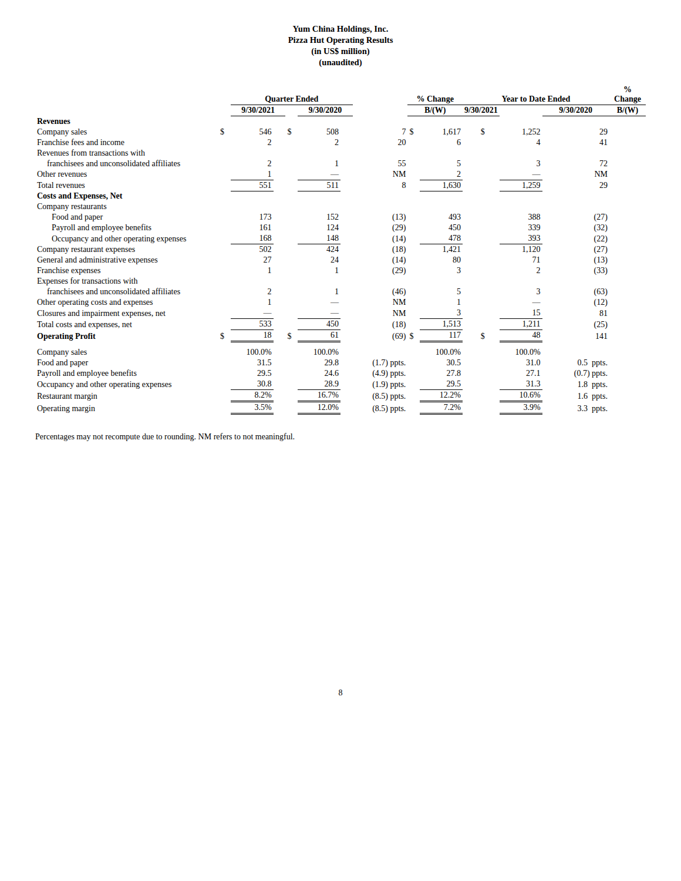Yum China Holdings, Inc.
Pizza Hut Operating Results
(in US$ million)
(unaudited)
| | | Quarter Ended | | % Change | Year to Date Ended | % Change |
| | | 9/30/2021 | | 9/30/2020 | | B/(W) | 9/30/2021 | | 9/30/2020 | B/(W) |
| Revenues | |
| Company sales | $ | 546 | | $ | 508 | | 7 | $ | 1,617 | | $ | 1,252 | | 29 |
| Franchise fees and income | | 2 | | | 2 | | 20 | | 6 | | | 4 | | 41 |
| Revenues from transactions with | |
| franchisees and unconsolidated affiliates | | 2 | | | 1 | | 55 | | 5 | | | 3 | | 72 |
| Other revenues | | 1 | | | — | | NM | | 2 | | | — | | NM |
| Total revenues | | 551 | | | 511 | | 8 | | 1,630 | | | 1,259 | | 29 |
| Costs and Expenses, Net | |
| Company restaurants | |
| Food and paper | | 173 | | | 152 | | (13) | | 493 | | | 388 | | (27) |
| Payroll and employee benefits | | 161 | | | 124 | | (29) | | 450 | | | 339 | | (32) |
| Occupancy and other operating expenses | | 168 | | | 148 | | (14) | | 478 | | | 393 | | (22) |
| Company restaurant expenses | | 502 | | | 424 | | (18) | | 1,421 | | | 1,120 | | (27) |
| General and administrative expenses | | 27 | | | 24 | | (14) | | 80 | | | 71 | | (13) |
| Franchise expenses | | 1 | | | 1 | | (29) | | 3 | | | 2 | | (33) |
| Expenses for transactions with | |
| franchisees and unconsolidated affiliates | | 2 | | | 1 | | (46) | | 5 | | | 3 | | (63) |
| Other operating costs and expenses | | 1 | | | — | | NM | | 1 | | | — | | (12) |
| Closures and impairment expenses, net | | — | | | — | | NM | | 3 | | | 15 | | 81 |
| Total costs and expenses, net | | 533 | | | 450 | | (18) | | 1,513 | | | 1,211 | | (25) |
| Operating Profit | $ | 18 | | $ | 61 | | (69) | $ | 117 | | $ | 48 | | 141 |
| Company sales | | 100.0% | | | 100.0% | | | | 100.0% | | | 100.0% | | |
| Food and paper | | 31.5 | | | 29.8 | | (1.7) ppts. | | 30.5 | | | 31.0 | | 0.5 ppts. |
| Payroll and employee benefits | | 29.5 | | | 24.6 | | (4.9) ppts. | | 27.8 | | | 27.1 | | (0.7) ppts. |
| Occupancy and other operating expenses | | 30.8 | | | 28.9 | | (1.9) ppts. | | 29.5 | | | 31.3 | | 1.8 ppts. |
| Restaurant margin | | 8.2% | | | 16.7% | | (8.5) ppts. | | 12.2% | | | 10.6% | | 1.6 ppts. |
| Operating margin | | 3.5% | | | 12.0% | | (8.5) ppts. | | 7.2% | | | 3.9% | | 3.3 ppts. |
Percentages may not recompute due to rounding. NM refers to not meaningful.
8